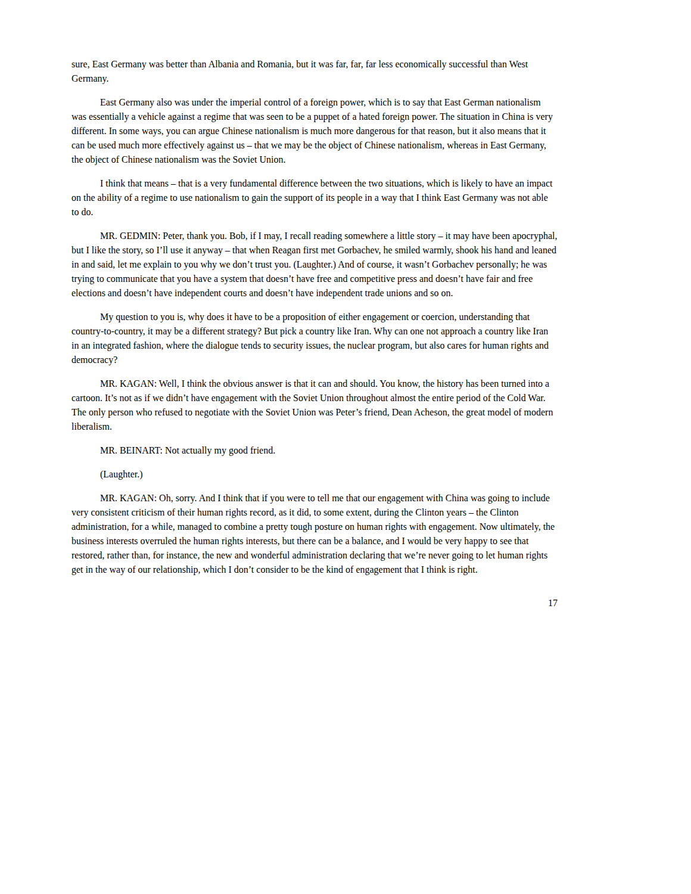sure, East Germany was better than Albania and Romania, but it was far, far, far less economically successful than West Germany.
East Germany also was under the imperial control of a foreign power, which is to say that East German nationalism was essentially a vehicle against a regime that was seen to be a puppet of a hated foreign power. The situation in China is very different. In some ways, you can argue Chinese nationalism is much more dangerous for that reason, but it also means that it can be used much more effectively against us – that we may be the object of Chinese nationalism, whereas in East Germany, the object of Chinese nationalism was the Soviet Union.
I think that means – that is a very fundamental difference between the two situations, which is likely to have an impact on the ability of a regime to use nationalism to gain the support of its people in a way that I think East Germany was not able to do.
MR. GEDMIN: Peter, thank you. Bob, if I may, I recall reading somewhere a little story – it may have been apocryphal, but I like the story, so I’ll use it anyway – that when Reagan first met Gorbachev, he smiled warmly, shook his hand and leaned in and said, let me explain to you why we don’t trust you. (Laughter.) And of course, it wasn’t Gorbachev personally; he was trying to communicate that you have a system that doesn’t have free and competitive press and doesn’t have fair and free elections and doesn’t have independent courts and doesn’t have independent trade unions and so on.
My question to you is, why does it have to be a proposition of either engagement or coercion, understanding that country-to-country, it may be a different strategy? But pick a country like Iran. Why can one not approach a country like Iran in an integrated fashion, where the dialogue tends to security issues, the nuclear program, but also cares for human rights and democracy?
MR. KAGAN: Well, I think the obvious answer is that it can and should. You know, the history has been turned into a cartoon. It’s not as if we didn’t have engagement with the Soviet Union throughout almost the entire period of the Cold War. The only person who refused to negotiate with the Soviet Union was Peter’s friend, Dean Acheson, the great model of modern liberalism.
MR. BEINART: Not actually my good friend.
(Laughter.)
MR. KAGAN: Oh, sorry. And I think that if you were to tell me that our engagement with China was going to include very consistent criticism of their human rights record, as it did, to some extent, during the Clinton years – the Clinton administration, for a while, managed to combine a pretty tough posture on human rights with engagement. Now ultimately, the business interests overruled the human rights interests, but there can be a balance, and I would be very happy to see that restored, rather than, for instance, the new and wonderful administration declaring that we’re never going to let human rights get in the way of our relationship, which I don’t consider to be the kind of engagement that I think is right.
17